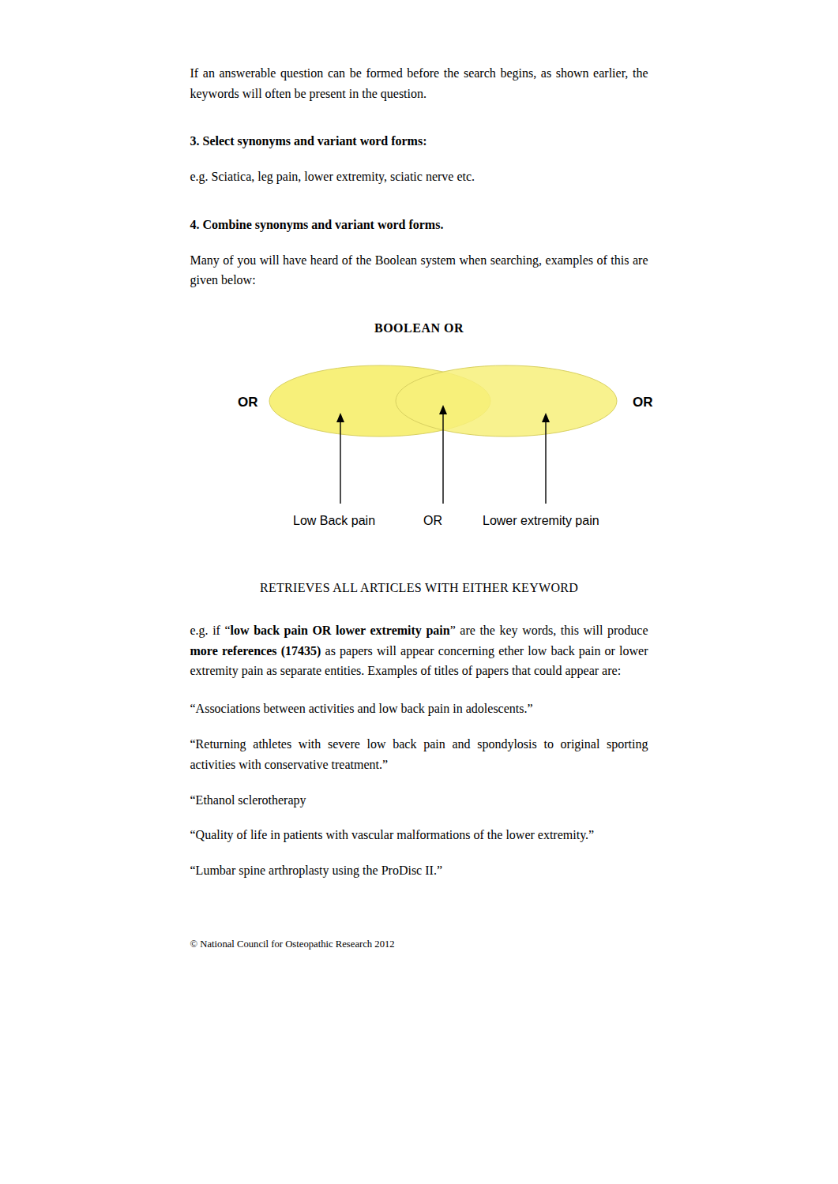If an answerable question can be formed before the search begins, as shown earlier, the keywords will often be present in the question.
3. Select synonyms and variant word forms:
e.g. Sciatica, leg pain, lower extremity, sciatic nerve etc.
4. Combine synonyms and variant word forms.
Many of you will have heard of the Boolean system when searching, examples of this are given below:
BOOLEAN OR
OR OR Low Back pain OR Lower extremity pain
RETRIEVES ALL ARTICLES WITH EITHER KEYWORD
e.g. if “low back pain OR lower extremity pain” are the key words, this will produce more references (17435) as papers will appear concerning ether low back pain or lower extremity pain as separate entities. Examples of titles of papers that could appear are:
“Associations between activities and low back pain in adolescents.”
“Returning athletes with severe low back pain and spondylosis to original sporting activities with conservative treatment.”
“Ethanol sclerotherapy
“Quality of life in patients with vascular malformations of the lower extremity.”
“Lumbar spine arthroplasty using the ProDisc II.”
© National Council for Osteopathic Research 2012